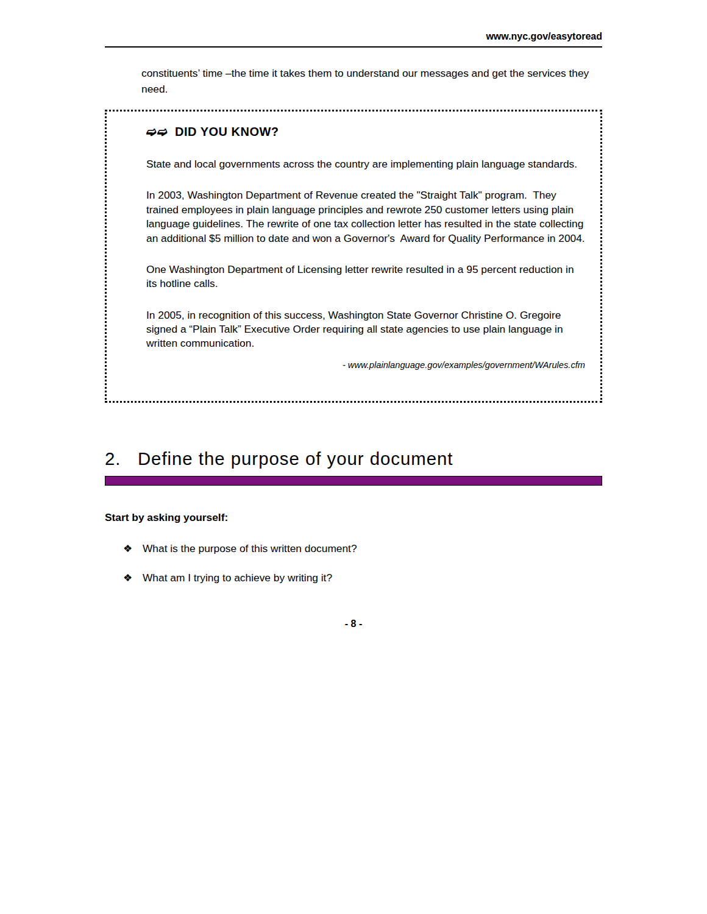www.nyc.gov/easytoread
constituents’ time –the time it takes them to understand our messages and get the services they need.
➫➫DID YOU KNOW?
State and local governments across the country are implementing plain language standards.
In 2003, Washington Department of Revenue created the "Straight Talk" program. They trained employees in plain language principles and rewrote 250 customer letters using plain language guidelines. The rewrite of one tax collection letter has resulted in the state collecting an additional $5 million to date and won a Governor's Award for Quality Performance in 2004.
One Washington Department of Licensing letter rewrite resulted in a 95 percent reduction in its hotline calls.
In 2005, in recognition of this success, Washington State Governor Christine O. Gregoire signed a “Plain Talk” Executive Order requiring all state agencies to use plain language in written communication.
- www.plainlanguage.gov/examples/government/WArules.cfm
2. Define the purpose of your document
Start by asking yourself:
What is the purpose of this written document?
What am I trying to achieve by writing it?
- 8 -